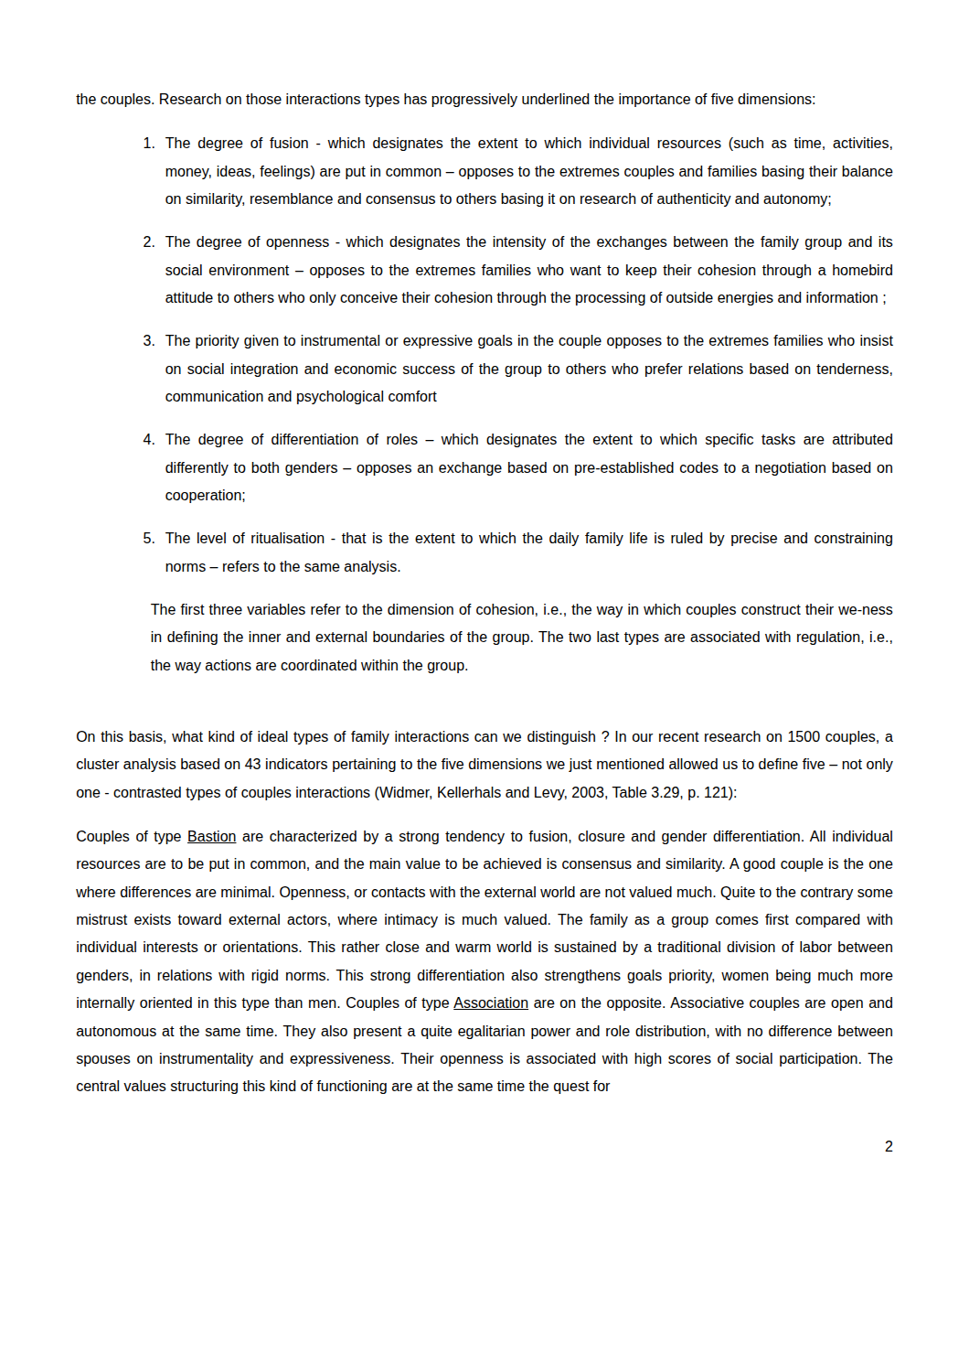the couples. Research on those interactions types has progressively underlined the importance of five dimensions:
The degree of fusion - which designates the extent to which individual resources (such as time, activities, money, ideas, feelings) are put in common – opposes to the extremes couples and families basing their balance on similarity, resemblance and consensus to others basing it on research of authenticity and autonomy;
The degree of openness - which designates the intensity of the exchanges between the family group and its social environment – opposes to the extremes families who want to keep their cohesion through a homebird attitude to others who only conceive their cohesion through the processing of outside energies and information ;
The priority given to instrumental or expressive goals in the couple opposes to the extremes families who insist on social integration and economic success of the group to others who prefer relations based on tenderness, communication and psychological comfort
The degree of differentiation of roles – which designates the extent to which specific tasks are attributed differently to both genders – opposes an exchange based on pre-established codes to a negotiation based on cooperation;
The level of ritualisation - that is the extent to which the daily family life is ruled by precise and constraining norms – refers to the same analysis.
The first three variables refer to the dimension of cohesion, i.e., the way in which couples construct their we-ness in defining the inner and external boundaries of the group. The two last types are associated with regulation, i.e., the way actions are coordinated within the group.
On this basis, what kind of ideal types of family interactions can we distinguish ? In our recent research on 1500 couples, a cluster analysis based on 43 indicators pertaining to the five dimensions we just mentioned allowed us to define five – not only one - contrasted types of couples interactions (Widmer, Kellerhals and Levy, 2003, Table 3.29, p. 121):
Couples of type Bastion are characterized by a strong tendency to fusion, closure and gender differentiation. All individual resources are to be put in common, and the main value to be achieved is consensus and similarity. A good couple is the one where differences are minimal. Openness, or contacts with the external world are not valued much. Quite to the contrary some mistrust exists toward external actors, where intimacy is much valued. The family as a group comes first compared with individual interests or orientations. This rather close and warm world is sustained by a traditional division of labor between genders, in relations with rigid norms. This strong differentiation also strengthens goals priority, women being much more internally oriented in this type than men. Couples of type Association are on the opposite. Associative couples are open and autonomous at the same time. They also present a quite egalitarian power and role distribution, with no difference between spouses on instrumentality and expressiveness. Their openness is associated with high scores of social participation. The central values structuring this kind of functioning are at the same time the quest for
2